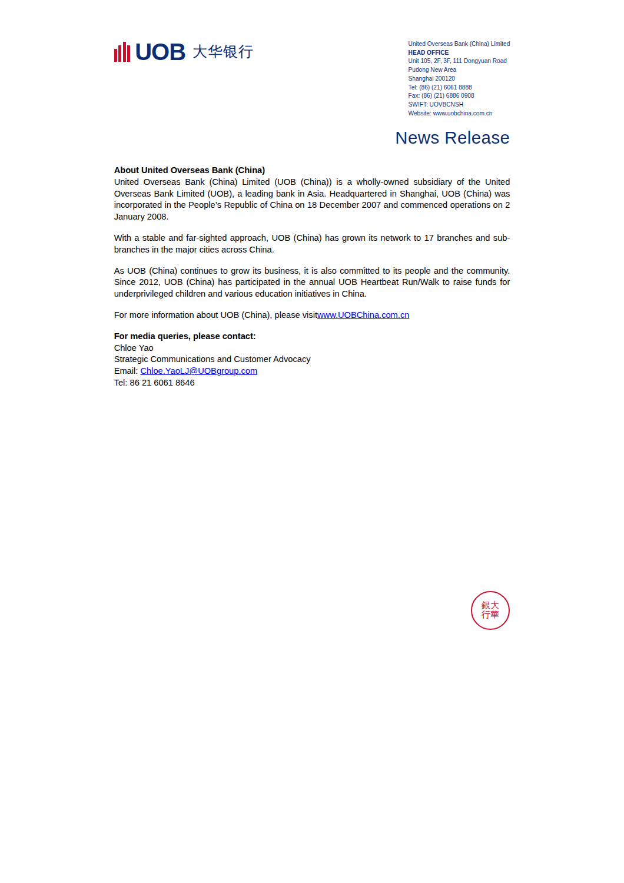UOB
大华银行
United Overseas Bank (China) Limited
HEAD OFFICE
Unit 105, 2F, 3F, 111 Dongyuan Road
Pudong New Area
Shanghai 200120
Tel: (86) (21) 6061 8888
Fax: (86) (21) 6886 0908
SWIFT: UOVBCNSH
Website: www.uobchina.com.cn
News Release
About United Overseas Bank (China)
United Overseas Bank (China) Limited (UOB (China)) is a wholly-owned subsidiary of the United Overseas Bank Limited (UOB), a leading bank in Asia. Headquartered in Shanghai, UOB (China) was incorporated in the People’s Republic of China on 18 December 2007 and commenced operations on 2 January 2008.
With a stable and far-sighted approach, UOB (China) has grown its network to 17 branches and sub-branches in the major cities across China.
As UOB (China) continues to grow its business, it is also committed to its people and the community. Since 2012, UOB (China) has participated in the annual UOB Heartbeat Run/Walk to raise funds for underprivileged children and various education initiatives in China.
For more information about UOB (China), please visitwww.UOBChina.com.cn
For media queries, please contact:
Chloe Yao
Strategic Communications and Customer Advocacy
Email: Chloe.YaoLJ@UOBgroup.com
Tel: 86 21 6061 8646
銀大
行華